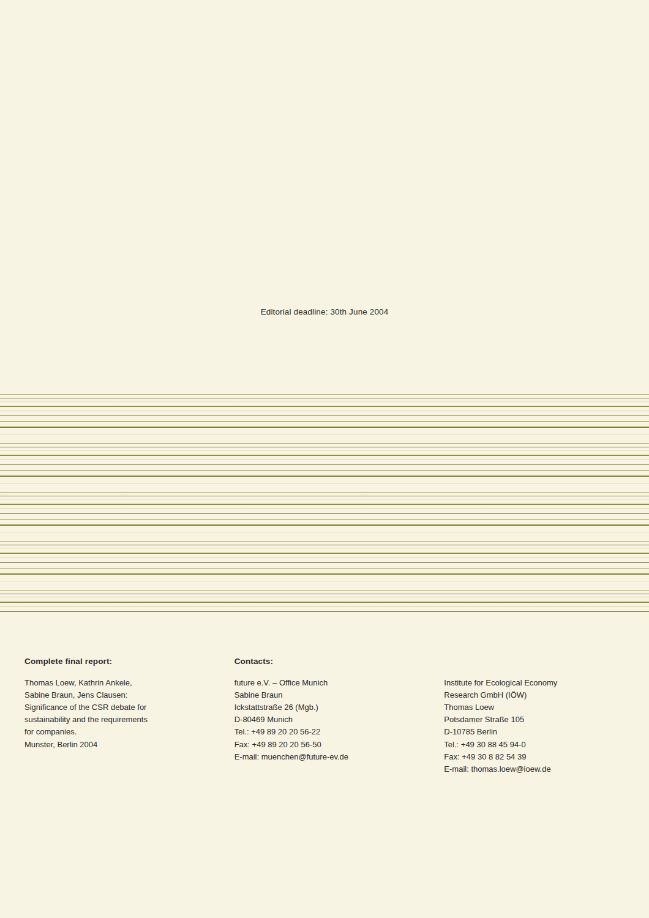Editorial deadline: 30th June 2004
Complete final report:
Thomas Loew, Kathrin Ankele,
Sabine Braun, Jens Clausen:
Significance of the CSR debate for
sustainability and the requirements
for companies.
Munster, Berlin 2004
Contacts:
future e.V. – Office Munich
Sabine Braun
Ickstattstraße 26 (Mgb.)
D-80469 Munich
Tel.: +49 89 20 20 56-22
Fax: +49 89 20 20 56-50
E-mail: muenchen@future-ev.de
Institute for Ecological Economy
Research GmbH (IÖW)
Thomas Loew
Potsdamer Straße 105
D-10785 Berlin
Tel.: +49 30 88 45 94-0
Fax: +49 30 8 82 54 39
E-mail: thomas.loew@ioew.de